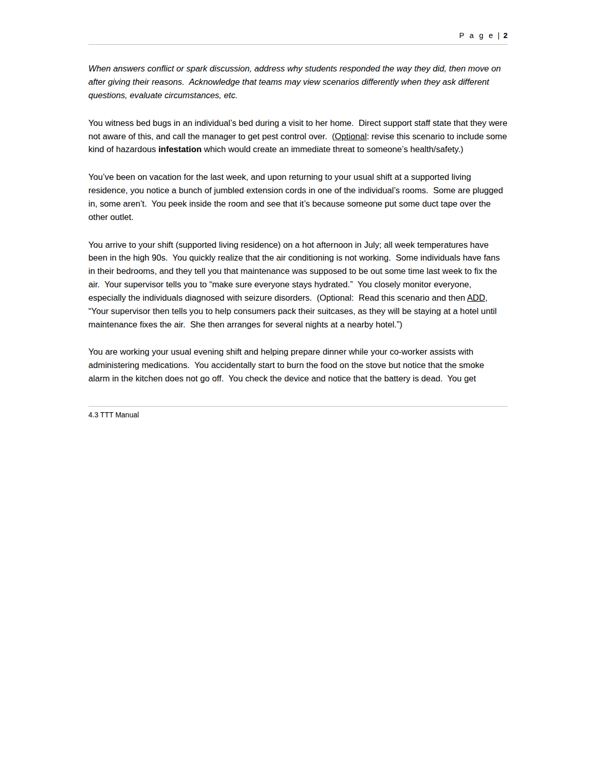P a g e | 2
When answers conflict or spark discussion, address why students responded the way they did, then move on after giving their reasons. Acknowledge that teams may view scenarios differently when they ask different questions, evaluate circumstances, etc.
You witness bed bugs in an individual’s bed during a visit to her home. Direct support staff state that they were not aware of this, and call the manager to get pest control over. (Optional: revise this scenario to include some kind of hazardous infestation which would create an immediate threat to someone’s health/safety.)
You’ve been on vacation for the last week, and upon returning to your usual shift at a supported living residence, you notice a bunch of jumbled extension cords in one of the individual’s rooms. Some are plugged in, some aren’t. You peek inside the room and see that it’s because someone put some duct tape over the other outlet.
You arrive to your shift (supported living residence) on a hot afternoon in July; all week temperatures have been in the high 90s. You quickly realize that the air conditioning is not working. Some individuals have fans in their bedrooms, and they tell you that maintenance was supposed to be out some time last week to fix the air. Your supervisor tells you to “make sure everyone stays hydrated.” You closely monitor everyone, especially the individuals diagnosed with seizure disorders. (Optional: Read this scenario and then ADD, “Your supervisor then tells you to help consumers pack their suitcases, as they will be staying at a hotel until maintenance fixes the air. She then arranges for several nights at a nearby hotel.”)
You are working your usual evening shift and helping prepare dinner while your co-worker assists with administering medications. You accidentally start to burn the food on the stove but notice that the smoke alarm in the kitchen does not go off. You check the device and notice that the battery is dead. You get
4.3 TTT Manual